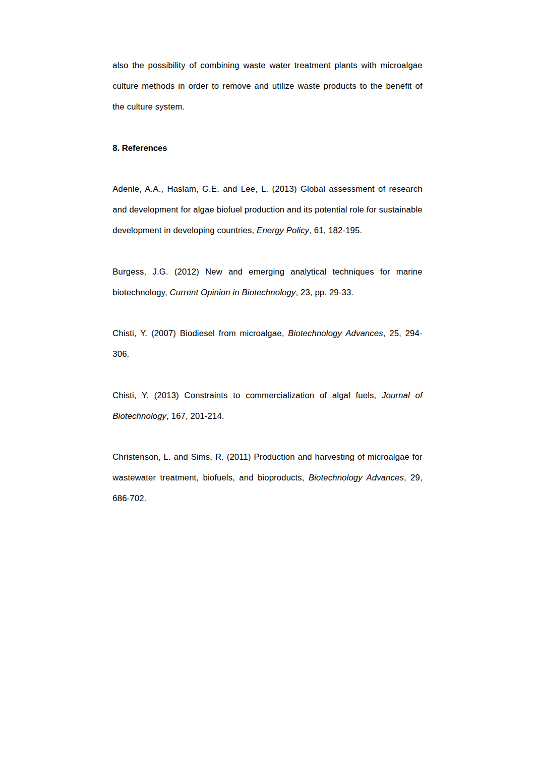also the possibility of combining waste water treatment plants with microalgae culture methods in order to remove and utilize waste products to the benefit of the culture system.
8. References
Adenle, A.A., Haslam, G.E. and Lee, L. (2013) Global assessment of research and development for algae biofuel production and its potential role for sustainable development in developing countries, Energy Policy, 61, 182-195.
Burgess, J.G. (2012) New and emerging analytical techniques for marine biotechnology, Current Opinion in Biotechnology, 23, pp. 29-33.
Chisti, Y. (2007) Biodiesel from microalgae, Biotechnology Advances, 25, 294-306.
Chisti, Y. (2013) Constraints to commercialization of algal fuels, Journal of Biotechnology, 167, 201-214.
Christenson, L. and Sims, R. (2011) Production and harvesting of microalgae for wastewater treatment, biofuels, and bioproducts, Biotechnology Advances, 29, 686-702.